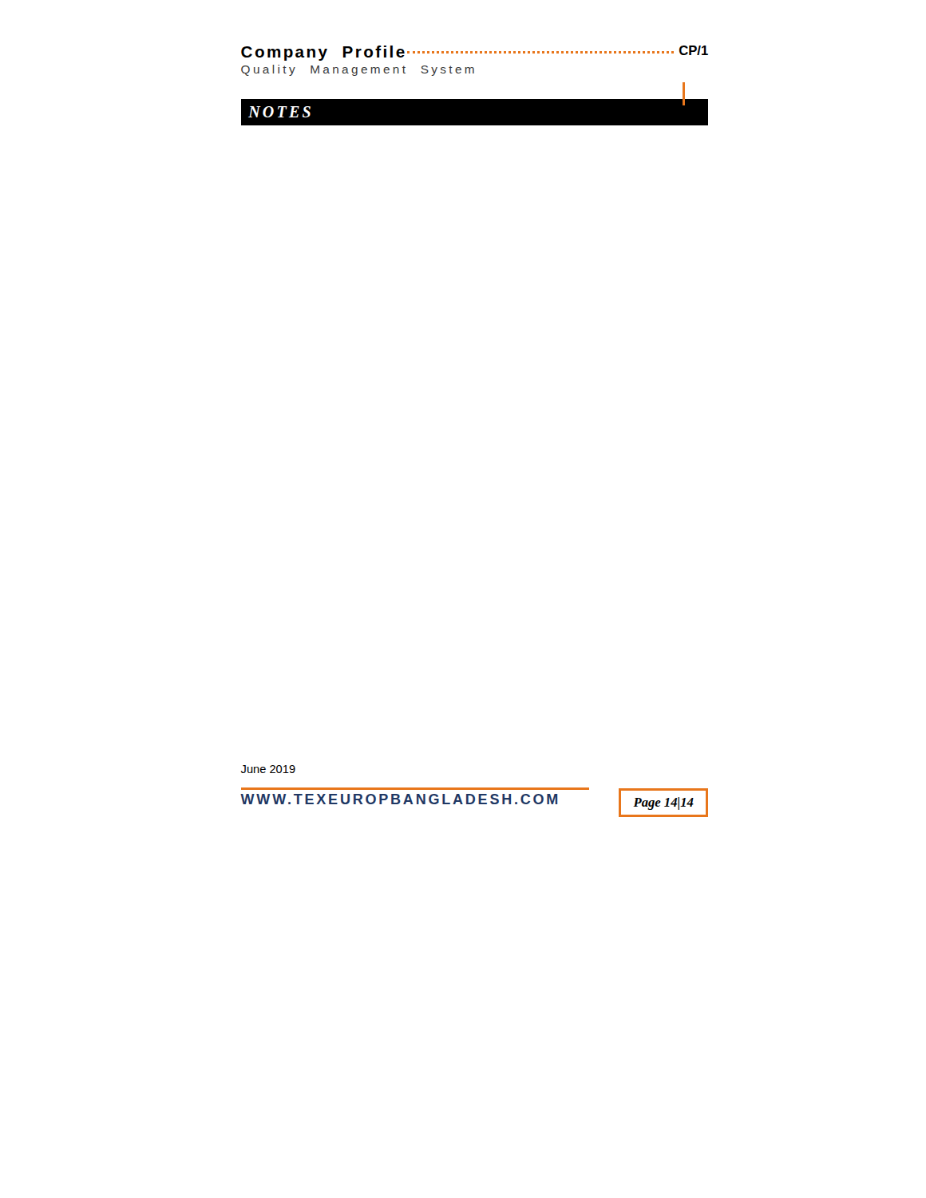Company Profile
CP/1
Quality Management System
NOTES
June 2019
WWW.TEXEUROPBANGLADESH.COM
Page 14|14